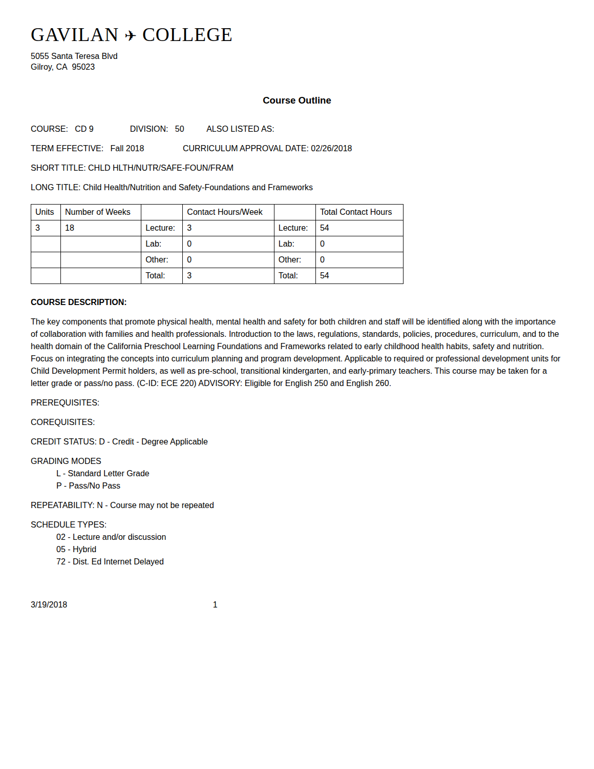GAVILAN ✈ COLLEGE
5055 Santa Teresa Blvd
Gilroy, CA 95023
Course Outline
COURSE: CD 9 DIVISION: 50 ALSO LISTED AS:
TERM EFFECTIVE: Fall 2018 CURRICULUM APPROVAL DATE: 02/26/2018
SHORT TITLE: CHLD HLTH/NUTR/SAFE-FOUN/FRAM
LONG TITLE: Child Health/Nutrition and Safety-Foundations and Frameworks
| Units | Number of Weeks | | Contact Hours/Week | | Total Contact Hours |
| 3 | 18 | Lecture: | 3 | Lecture: | 54 |
| | | Lab: | 0 | Lab: | 0 |
| | | Other: | 0 | Other: | 0 |
| | | Total: | 3 | Total: | 54 |
COURSE DESCRIPTION:
The key components that promote physical health, mental health and safety for both children and staff will be identified along with the importance of collaboration with families and health professionals. Introduction to the laws, regulations, standards, policies, procedures, curriculum, and to the health domain of the California Preschool Learning Foundations and Frameworks related to early childhood health habits, safety and nutrition. Focus on integrating the concepts into curriculum planning and program development. Applicable to required or professional development units for Child Development Permit holders, as well as pre-school, transitional kindergarten, and early-primary teachers. This course may be taken for a letter grade or pass/no pass. (C-ID: ECE 220) ADVISORY: Eligible for English 250 and English 260.
PREREQUISITES:
COREQUISITES:
CREDIT STATUS: D - Credit - Degree Applicable
GRADING MODES
L - Standard Letter Grade
P - Pass/No Pass
REPEATABILITY: N - Course may not be repeated
SCHEDULE TYPES:
02 - Lecture and/or discussion
05 - Hybrid
72 - Dist. Ed Internet Delayed
3/19/2018 1